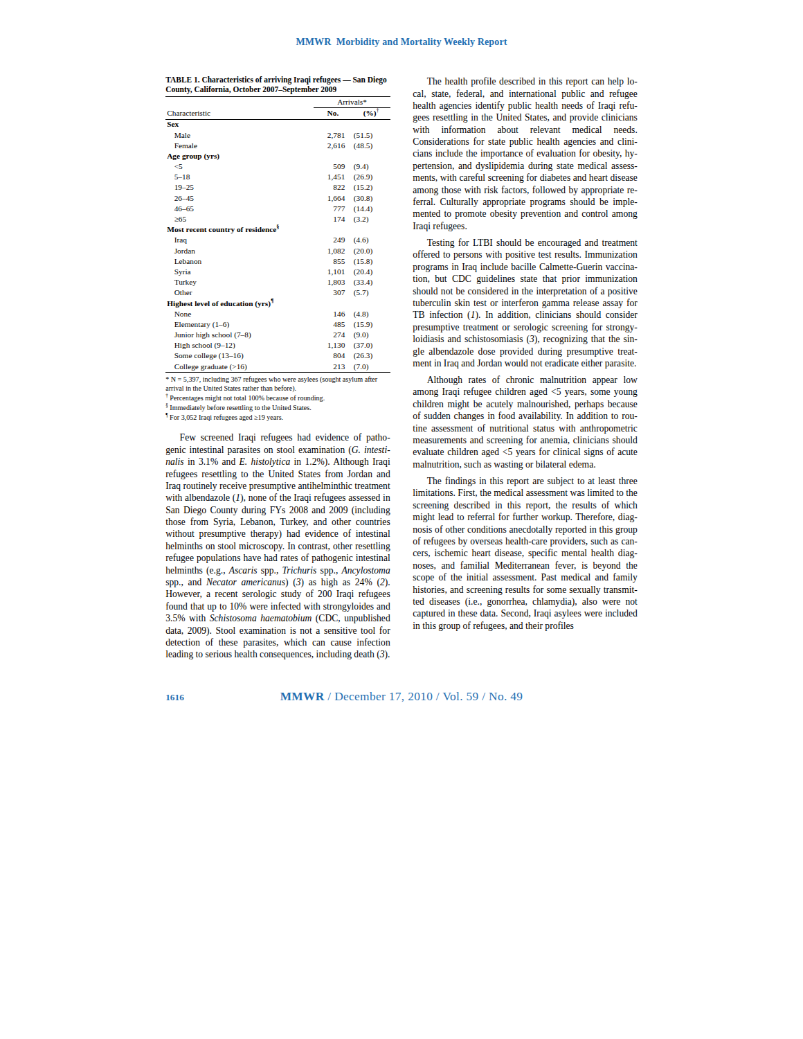MMWR Morbidity and Mortality Weekly Report
TABLE 1. Characteristics of arriving Iraqi refugees — San Diego County, California, October 2007–September 2009
| | Arrivals* |
| --- | --- |
| Characteristic | No. | (%) † |
| Sex | | |
| Male | 2,781 | (51.5) |
| Female | 2,616 | (48.5) |
| Age group (yrs) | | |
| <5 | 509 | (9.4) |
| 5–18 | 1,451 | (26.9) |
| 19–25 | 822 | (15.2) |
| 26–45 | 1,664 | (30.8) |
| 46–65 | 777 | (14.4) |
| ≥65 | 174 | (3.2) |
| Most recent country of residence § | | |
| Iraq | 249 | (4.6) |
| Jordan | 1,082 | (20.0) |
| Lebanon | 855 | (15.8) |
| Syria | 1,101 | (20.4) |
| Turkey | 1,803 | (33.4) |
| Other | 307 | (5.7) |
| Highest level of education (yrs) ¶ | | |
| None | 146 | (4.8) |
| Elementary (1–6) | 485 | (15.9) |
| Junior high school (7–8) | 274 | (9.0) |
| High school (9–12) | 1,130 | (37.0) |
| Some college (13–16) | 804 | (26.3) |
| College graduate (>16) | 213 | (7.0) |
* N = 5,397, including 367 refugees who were asylees (sought asylum after arrival in the United States rather than before).
† Percentages might not total 100% because of rounding.
§ Immediately before resettling to the United States.
¶ For 3,052 Iraqi refugees aged ≥19 years.
Few screened Iraqi refugees had evidence of pathogenic intestinal parasites on stool examination (G. intestinalis in 3.1% and E. histolytica in 1.2%). Although Iraqi refugees resettling to the United States from Jordan and Iraq routinely receive presumptive antihelminthic treatment with albendazole (1), none of the Iraqi refugees assessed in San Diego County during FYs 2008 and 2009 (including those from Syria, Lebanon, Turkey, and other countries without presumptive therapy) had evidence of intestinal helminths on stool microscopy. In contrast, other resettling refugee populations have had rates of pathogenic intestinal helminths (e.g., Ascaris spp., Trichuris spp., Ancylostoma spp., and Necator americanus) (3) as high as 24% (2). However, a recent serologic study of 200 Iraqi refugees found that up to 10% were infected with strongyloides and 3.5% with Schistosoma haematobium (CDC, unpublished data, 2009). Stool examination is not a sensitive tool for detection of these parasites, which can cause infection leading to serious health consequences, including death (3).
The health profile described in this report can help local, state, federal, and international public and refugee health agencies identify public health needs of Iraqi refugees resettling in the United States, and provide clinicians with information about relevant medical needs. Considerations for state public health agencies and clinicians include the importance of evaluation for obesity, hypertension, and dyslipidemia during state medical assessments, with careful screening for diabetes and heart disease among those with risk factors, followed by appropriate referral. Culturally appropriate programs should be implemented to promote obesity prevention and control among Iraqi refugees.
Testing for LTBI should be encouraged and treatment offered to persons with positive test results. Immunization programs in Iraq include bacille Calmette-Guerin vaccination, but CDC guidelines state that prior immunization should not be considered in the interpretation of a positive tuberculin skin test or interferon gamma release assay for TB infection (1). In addition, clinicians should consider presumptive treatment or serologic screening for strongyloidiasis and schistosomiasis (3), recognizing that the single albendazole dose provided during presumptive treatment in Iraq and Jordan would not eradicate either parasite.
Although rates of chronic malnutrition appear low among Iraqi refugee children aged <5 years, some young children might be acutely malnourished, perhaps because of sudden changes in food availability. In addition to routine assessment of nutritional status with anthropometric measurements and screening for anemia, clinicians should evaluate children aged <5 years for clinical signs of acute malnutrition, such as wasting or bilateral edema.
The findings in this report are subject to at least three limitations. First, the medical assessment was limited to the screening described in this report, the results of which might lead to referral for further workup. Therefore, diagnosis of other conditions anecdotally reported in this group of refugees by overseas health-care providers, such as cancers, ischemic heart disease, specific mental health diagnoses, and familial Mediterranean fever, is beyond the scope of the initial assessment. Past medical and family histories, and screening results for some sexually transmitted diseases (i.e., gonorrhea, chlamydia), also were not captured in these data. Second, Iraqi asylees were included in this group of refugees, and their profiles
1616
MMWR / December 17, 2010 / Vol. 59 / No. 49